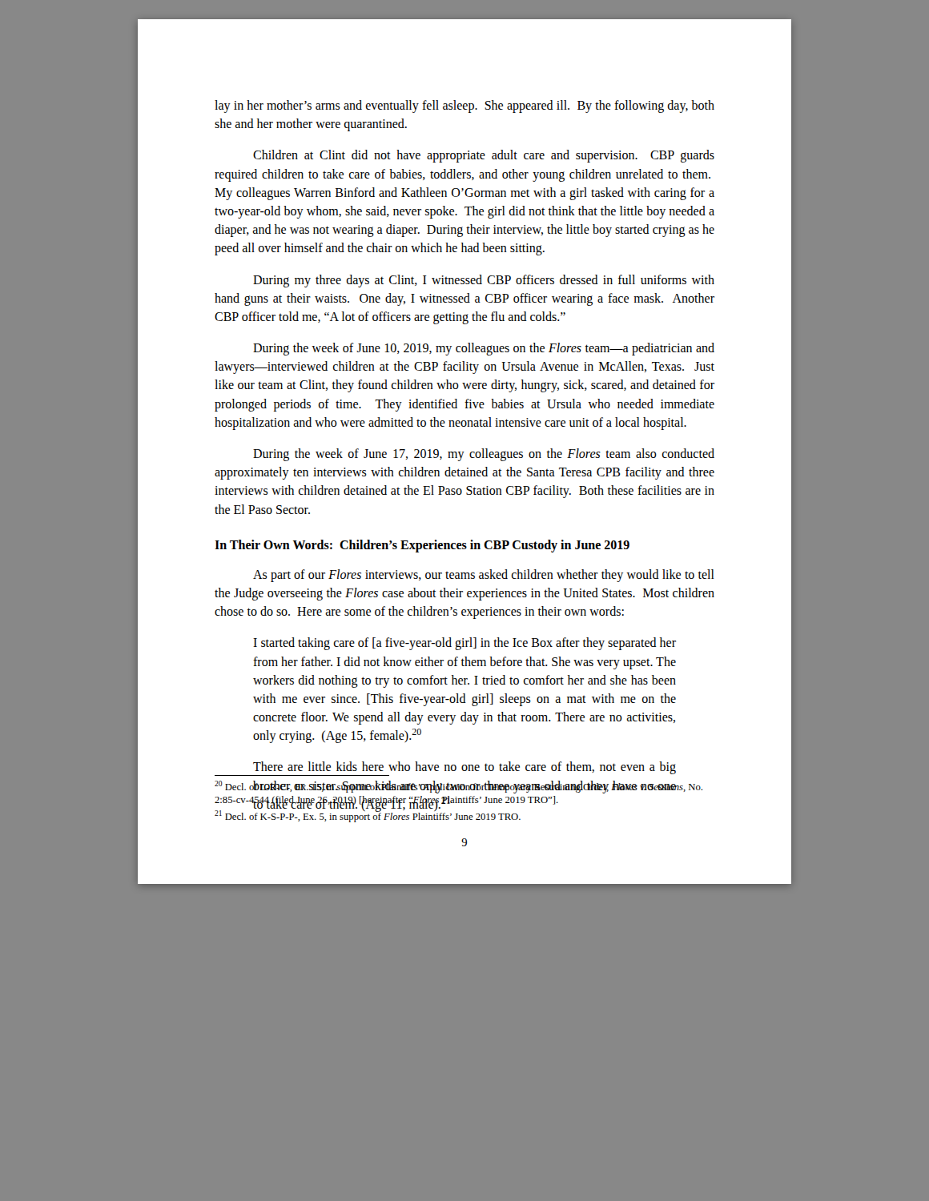lay in her mother’s arms and eventually fell asleep. She appeared ill. By the following day, both she and her mother were quarantined.
Children at Clint did not have appropriate adult care and supervision. CBP guards required children to take care of babies, toddlers, and other young children unrelated to them. My colleagues Warren Binford and Kathleen O’Gorman met with a girl tasked with caring for a two-year-old boy whom, she said, never spoke. The girl did not think that the little boy needed a diaper, and he was not wearing a diaper. During their interview, the little boy started crying as he peed all over himself and the chair on which he had been sitting.
During my three days at Clint, I witnessed CBP officers dressed in full uniforms with hand guns at their waists. One day, I witnessed a CBP officer wearing a face mask. Another CBP officer told me, “A lot of officers are getting the flu and colds.”
During the week of June 10, 2019, my colleagues on the Flores team—a pediatrician and lawyers—interviewed children at the CBP facility on Ursula Avenue in McAllen, Texas. Just like our team at Clint, they found children who were dirty, hungry, sick, scared, and detained for prolonged periods of time. They identified five babies at Ursula who needed immediate hospitalization and who were admitted to the neonatal intensive care unit of a local hospital.
During the week of June 17, 2019, my colleagues on the Flores team also conducted approximately ten interviews with children detained at the Santa Teresa CPB facility and three interviews with children detained at the El Paso Station CBP facility. Both these facilities are in the El Paso Sector.
In Their Own Words: Children’s Experiences in CBP Custody in June 2019
As part of our Flores interviews, our teams asked children whether they would like to tell the Judge overseeing the Flores case about their experiences in the United States. Most children chose to do so. Here are some of the children’s experiences in their own words:
I started taking care of [a five-year-old girl] in the Ice Box after they separated her from her father. I did not know either of them before that. She was very upset. The workers did nothing to try to comfort her. I tried to comfort her and she has been with me ever since. [This five-year-old girl] sleeps on a mat with me on the concrete floor. We spend all day every day in that room. There are no activities, only crying. (Age 15, female).20
There are little kids here who have no one to take care of them, not even a big brother or sister. Some kids are only two or three years old and they have no one to take care of them. (Age 11, male).21
20 Decl. of L-R-C-, Ex. 15, in support of Plaintiffs’ Application for Temporary Restraining Order, Flores v. Sessions, No. 2:85-cv-4544 (filed June 26, 2019) [hereinafter “Flores Plaintiffs’ June 2019 TRO”].
21 Decl. of K-S-P-P-, Ex. 5, in support of Flores Plaintiffs’ June 2019 TRO.
9